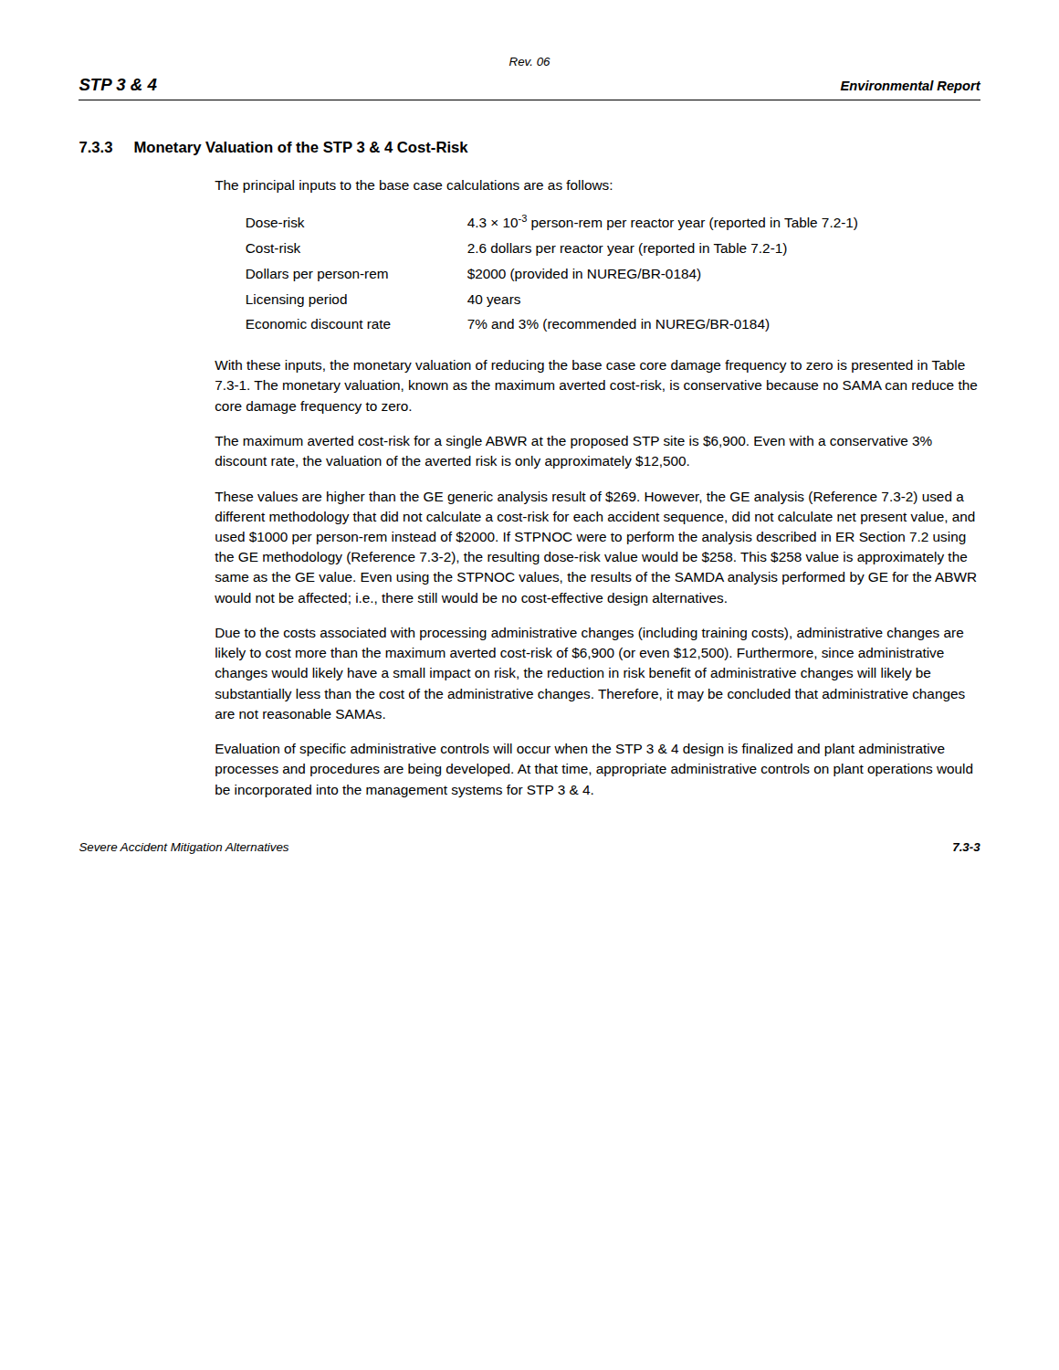Rev. 06
STP 3 & 4
Environmental Report
7.3.3 Monetary Valuation of the STP 3 & 4 Cost-Risk
The principal inputs to the base case calculations are as follows:
| Dose-risk | 4.3 × 10 -3 person-rem per reactor year (reported in Table 7.2-1) |
| Cost-risk | 2.6 dollars per reactor year (reported in Table 7.2-1) |
| Dollars per person-rem | $2000 (provided in NUREG/BR-0184) |
| Licensing period | 40 years |
| Economic discount rate | 7% and 3% (recommended in NUREG/BR-0184) |
With these inputs, the monetary valuation of reducing the base case core damage frequency to zero is presented in Table 7.3-1. The monetary valuation, known as the maximum averted cost-risk, is conservative because no SAMA can reduce the core damage frequency to zero.
The maximum averted cost-risk for a single ABWR at the proposed STP site is $6,900. Even with a conservative 3% discount rate, the valuation of the averted risk is only approximately $12,500.
These values are higher than the GE generic analysis result of $269. However, the GE analysis (Reference 7.3-2) used a different methodology that did not calculate a cost-risk for each accident sequence, did not calculate net present value, and used $1000 per person-rem instead of $2000. If STPNOC were to perform the analysis described in ER Section 7.2 using the GE methodology (Reference 7.3-2), the resulting dose-risk value would be $258. This $258 value is approximately the same as the GE value. Even using the STPNOC values, the results of the SAMDA analysis performed by GE for the ABWR would not be affected; i.e., there still would be no cost-effective design alternatives.
Due to the costs associated with processing administrative changes (including training costs), administrative changes are likely to cost more than the maximum averted cost-risk of $6,900 (or even $12,500). Furthermore, since administrative changes would likely have a small impact on risk, the reduction in risk benefit of administrative changes will likely be substantially less than the cost of the administrative changes. Therefore, it may be concluded that administrative changes are not reasonable SAMAs.
Evaluation of specific administrative controls will occur when the STP 3 & 4 design is finalized and plant administrative processes and procedures are being developed. At that time, appropriate administrative controls on plant operations would be incorporated into the management systems for STP 3 & 4.
Severe Accident Mitigation Alternatives
7.3-3